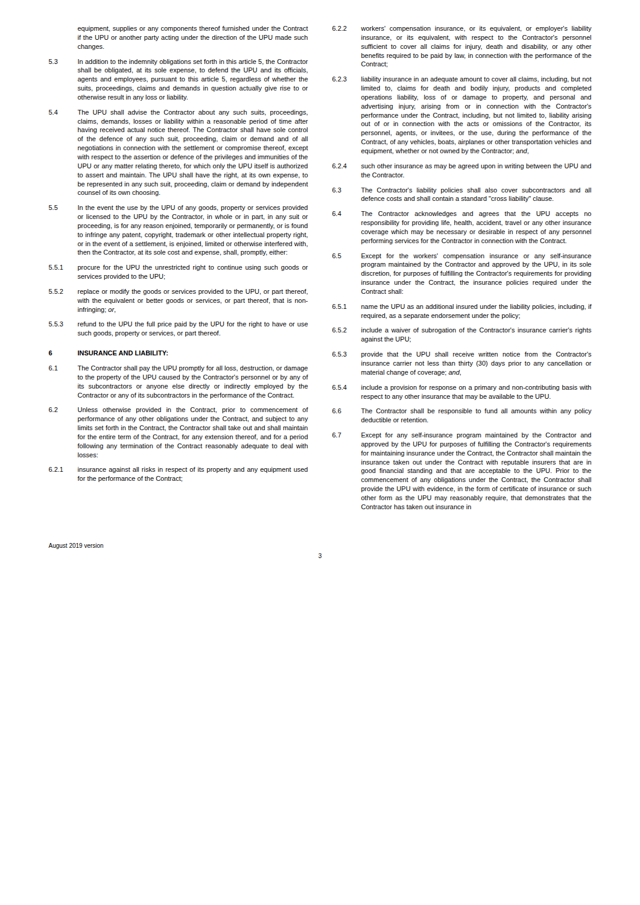equipment, supplies or any components thereof furnished under the Contract if the UPU or another party acting under the direction of the UPU made such changes.
5.3
In addition to the indemnity obligations set forth in this article 5, the Contractor shall be obligated, at its sole expense, to defend the UPU and its officials, agents and employees, pursuant to this article 5, regardless of whether the suits, proceedings, claims and demands in question actually give rise to or otherwise result in any loss or liability.
5.4
The UPU shall advise the Contractor about any such suits, proceedings, claims, demands, losses or liability within a reasonable period of time after having received actual notice thereof. The Contractor shall have sole control of the defence of any such suit, proceeding, claim or demand and of all negotiations in connection with the settlement or compromise thereof, except with respect to the assertion or defence of the privileges and immunities of the UPU or any matter relating thereto, for which only the UPU itself is authorized to assert and maintain. The UPU shall have the right, at its own expense, to be represented in any such suit, proceeding, claim or demand by independent counsel of its own choosing.
5.5
In the event the use by the UPU of any goods, property or services provided or licensed to the UPU by the Contractor, in whole or in part, in any suit or proceeding, is for any reason enjoined, temporarily or permanently, or is found to infringe any patent, copyright, trademark or other intellectual property right, or in the event of a settlement, is enjoined, limited or otherwise interfered with, then the Contractor, at its sole cost and expense, shall, promptly, either:
5.5.1
procure for the UPU the unrestricted right to continue using such goods or services provided to the UPU;
5.5.2
replace or modify the goods or services provided to the UPU, or part thereof, with the equivalent or better goods or services, or part thereof, that is non-infringing; or,
5.5.3
refund to the UPU the full price paid by the UPU for the right to have or use such goods, property or services, or part thereof.
6
INSURANCE AND LIABILITY:
6.1
The Contractor shall pay the UPU promptly for all loss, destruction, or damage to the property of the UPU caused by the Contractor's personnel or by any of its subcontractors or anyone else directly or indirectly employed by the Contractor or any of its subcontractors in the performance of the Contract.
6.2
Unless otherwise provided in the Contract, prior to commencement of performance of any other obligations under the Contract, and subject to any limits set forth in the Contract, the Contractor shall take out and shall maintain for the entire term of the Contract, for any extension thereof, and for a period following any termination of the Contract reasonably adequate to deal with losses:
6.2.1
insurance against all risks in respect of its property and any equipment used for the performance of the Contract;
6.2.2
workers' compensation insurance, or its equivalent, or employer's liability insurance, or its equivalent, with respect to the Contractor's personnel sufficient to cover all claims for injury, death and disability, or any other benefits required to be paid by law, in connection with the performance of the Contract;
6.2.3
liability insurance in an adequate amount to cover all claims, including, but not limited to, claims for death and bodily injury, products and completed operations liability, loss of or damage to property, and personal and advertising injury, arising from or in connection with the Contractor's performance under the Contract, including, but not limited to, liability arising out of or in connection with the acts or omissions of the Contractor, its personnel, agents, or invitees, or the use, during the performance of the Contract, of any vehicles, boats, airplanes or other transportation vehicles and equipment, whether or not owned by the Contractor; and,
6.2.4
such other insurance as may be agreed upon in writing between the UPU and the Contractor.
6.3
The Contractor's liability policies shall also cover subcontractors and all defence costs and shall contain a standard "cross liability" clause.
6.4
The Contractor acknowledges and agrees that the UPU accepts no responsibility for providing life, health, accident, travel or any other insurance coverage which may be necessary or desirable in respect of any personnel performing services for the Contractor in connection with the Contract.
6.5
Except for the workers' compensation insurance or any self-insurance program maintained by the Contractor and approved by the UPU, in its sole discretion, for purposes of fulfilling the Contractor's requirements for providing insurance under the Contract, the insurance policies required under the Contract shall:
6.5.1
name the UPU as an additional insured under the liability policies, including, if required, as a separate endorsement under the policy;
6.5.2
include a waiver of subrogation of the Contractor's insurance carrier's rights against the UPU;
6.5.3
provide that the UPU shall receive written notice from the Contractor's insurance carrier not less than thirty (30) days prior to any cancellation or material change of coverage; and,
6.5.4
include a provision for response on a primary and non-contributing basis with respect to any other insurance that may be available to the UPU.
6.6
The Contractor shall be responsible to fund all amounts within any policy deductible or retention.
6.7
Except for any self-insurance program maintained by the Contractor and approved by the UPU for purposes of fulfilling the Contractor's requirements for maintaining insurance under the Contract, the Contractor shall maintain the insurance taken out under the Contract with reputable insurers that are in good financial standing and that are acceptable to the UPU. Prior to the commencement of any obligations under the Contract, the Contractor shall provide the UPU with evidence, in the form of certificate of insurance or such other form as the UPU may reasonably require, that demonstrates that the Contractor has taken out insurance in
August 2019 version
3